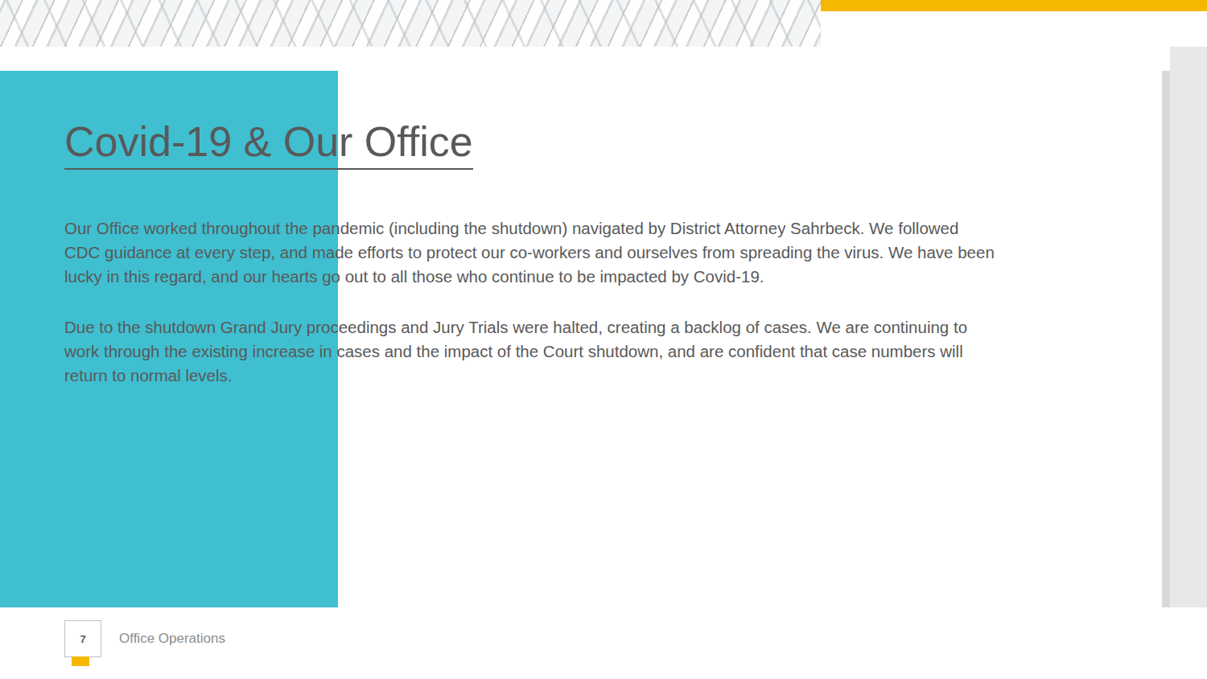Covid-19 & Our Office
Our Office worked throughout the pandemic (including the shutdown) navigated by District Attorney Sahrbeck. We followed CDC guidance at every step, and made efforts to protect our co-workers and ourselves from spreading the virus. We have been lucky in this regard, and our hearts go out to all those who continue to be impacted by Covid-19.
Due to the shutdown Grand Jury proceedings and Jury Trials were halted, creating a backlog of cases. We are continuing to work through the existing increase in cases and the impact of the Court shutdown, and are confident that case numbers will return to normal levels.
7
Office Operations